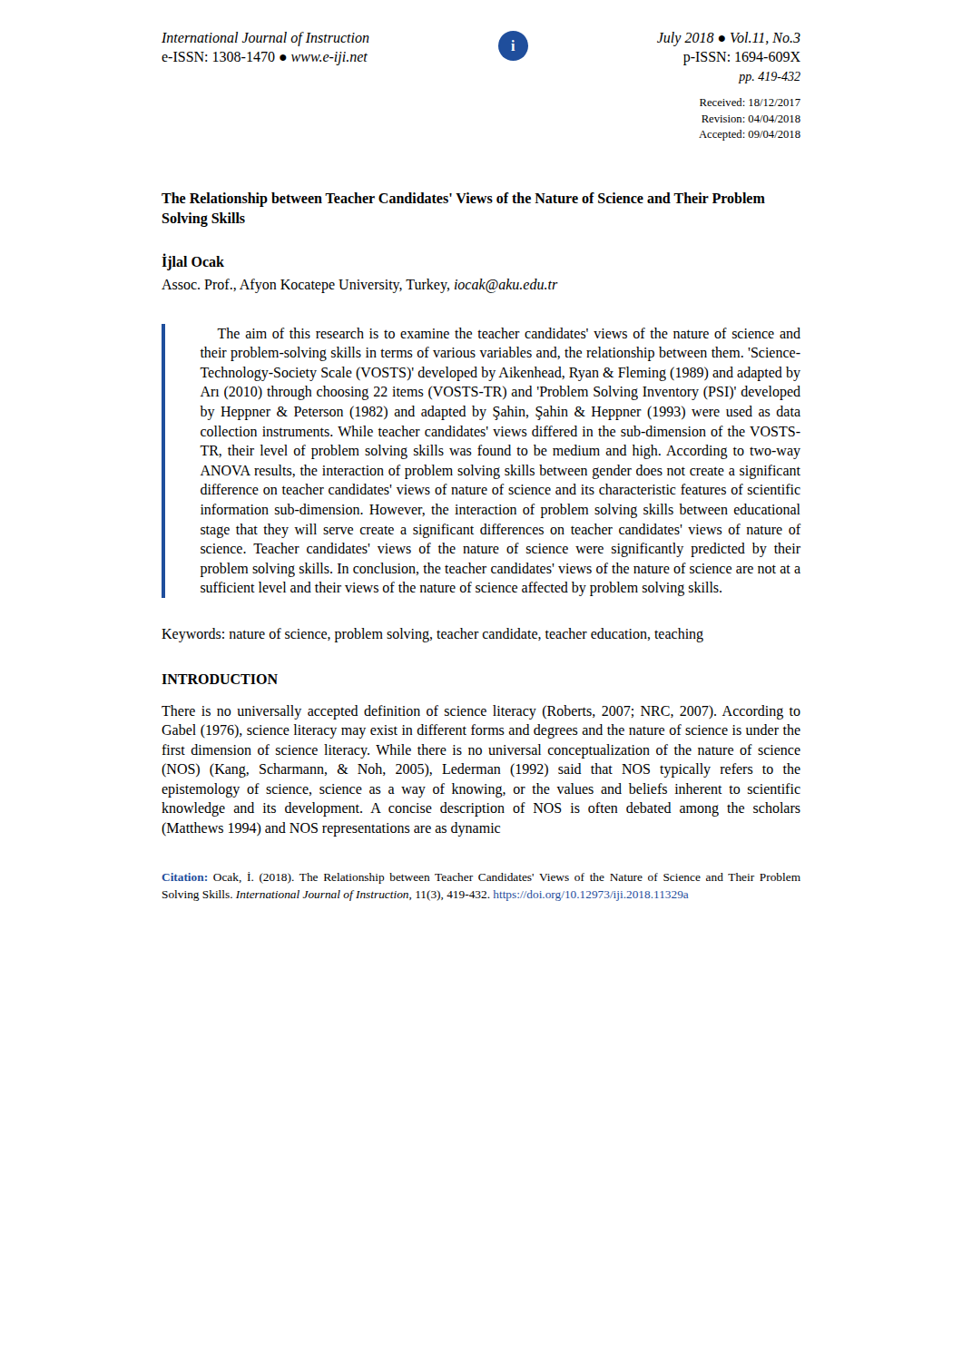International Journal of Instruction
e-ISSN: 1308-1470 ● www.e-iji.net
i
July 2018 ● Vol.11, No.3
p-ISSN: 1694-609X
pp. 419-432
Received: 18/12/2017
Revision: 04/04/2018
Accepted: 09/04/2018
The Relationship between Teacher Candidates' Views of the Nature of Science and Their Problem Solving Skills
İjlal Ocak
Assoc. Prof., Afyon Kocatepe University, Turkey, iocak@aku.edu.tr
The aim of this research is to examine the teacher candidates' views of the nature of science and their problem-solving skills in terms of various variables and, the relationship between them. 'Science-Technology-Society Scale (VOSTS)' developed by Aikenhead, Ryan & Fleming (1989) and adapted by Arı (2010) through choosing 22 items (VOSTS-TR) and 'Problem Solving Inventory (PSI)' developed by Heppner & Peterson (1982) and adapted by Şahin, Şahin & Heppner (1993) were used as data collection instruments. While teacher candidates' views differed in the sub-dimension of the VOSTS-TR, their level of problem solving skills was found to be medium and high. According to two-way ANOVA results, the interaction of problem solving skills between gender does not create a significant difference on teacher candidates' views of nature of science and its characteristic features of scientific information sub-dimension. However, the interaction of problem solving skills between educational stage that they will serve create a significant differences on teacher candidates' views of nature of science. Teacher candidates' views of the nature of science were significantly predicted by their problem solving skills. In conclusion, the teacher candidates' views of the nature of science are not at a sufficient level and their views of the nature of science affected by problem solving skills.
Keywords: nature of science, problem solving, teacher candidate, teacher education, teaching
Introduction
There is no universally accepted definition of science literacy (Roberts, 2007; NRC, 2007). According to Gabel (1976), science literacy may exist in different forms and degrees and the nature of science is under the first dimension of science literacy. While there is no universal conceptualization of the nature of science (NOS) (Kang, Scharmann, & Noh, 2005), Lederman (1992) said that NOS typically refers to the epistemology of science, science as a way of knowing, or the values and beliefs inherent to scientific knowledge and its development. A concise description of NOS is often debated among the scholars (Matthews 1994) and NOS representations are as dynamic
Citation: Ocak, İ. (2018). The Relationship between Teacher Candidates' Views of the Nature of Science and Their Problem Solving Skills. International Journal of Instruction, 11(3), 419-432. https://doi.org/10.12973/iji.2018.11329a